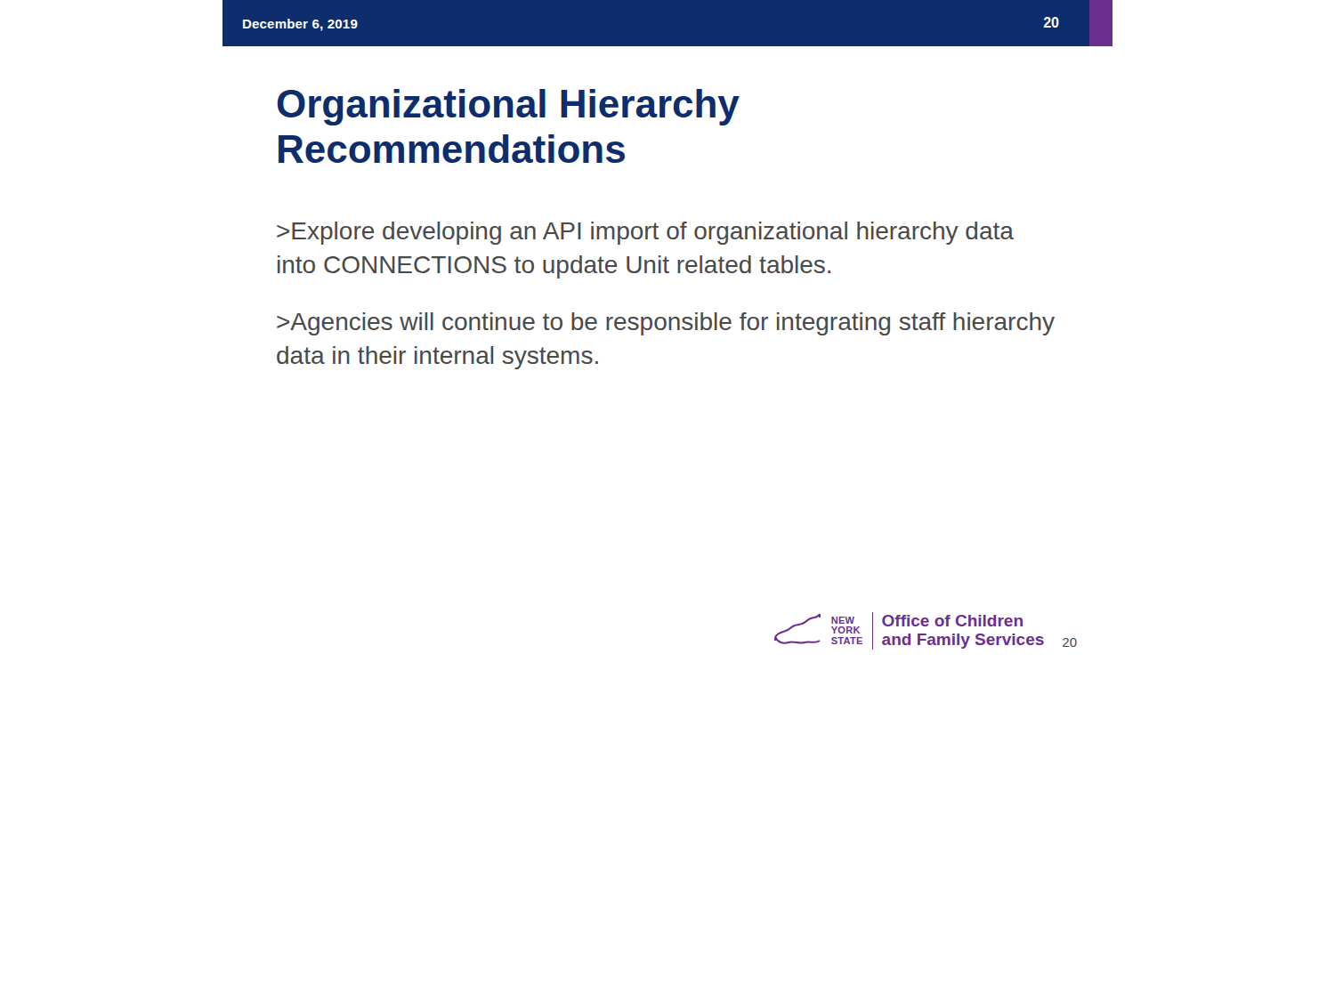December 6, 2019
20
Organizational Hierarchy Recommendations
>Explore developing an API import of organizational hierarchy data into CONNECTIONS to update Unit related tables.
>Agencies will continue to be responsible for integrating staff hierarchy data in their internal systems.
NEW
YORK
STATE
Office of Children
and Family Services
20